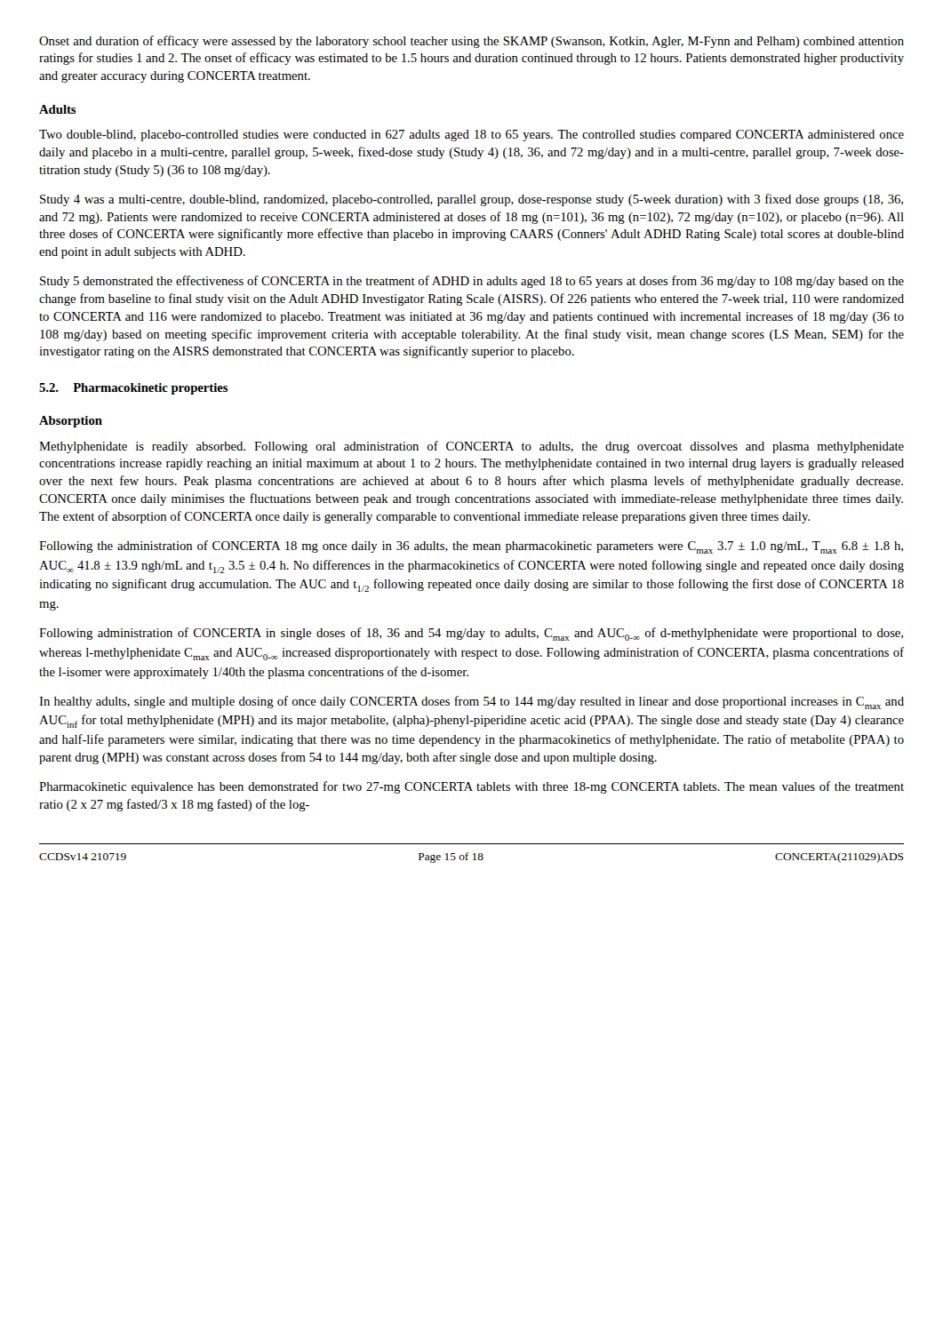Onset and duration of efficacy were assessed by the laboratory school teacher using the SKAMP (Swanson, Kotkin, Agler, M-Fynn and Pelham) combined attention ratings for studies 1 and 2. The onset of efficacy was estimated to be 1.5 hours and duration continued through to 12 hours. Patients demonstrated higher productivity and greater accuracy during CONCERTA treatment.
Adults
Two double-blind, placebo-controlled studies were conducted in 627 adults aged 18 to 65 years. The controlled studies compared CONCERTA administered once daily and placebo in a multi-centre, parallel group, 5-week, fixed-dose study (Study 4) (18, 36, and 72 mg/day) and in a multi-centre, parallel group, 7-week dose-titration study (Study 5) (36 to 108 mg/day).
Study 4 was a multi-centre, double-blind, randomized, placebo-controlled, parallel group, dose-response study (5-week duration) with 3 fixed dose groups (18, 36, and 72 mg). Patients were randomized to receive CONCERTA administered at doses of 18 mg (n=101), 36 mg (n=102), 72 mg/day (n=102), or placebo (n=96). All three doses of CONCERTA were significantly more effective than placebo in improving CAARS (Conners' Adult ADHD Rating Scale) total scores at double-blind end point in adult subjects with ADHD.
Study 5 demonstrated the effectiveness of CONCERTA in the treatment of ADHD in adults aged 18 to 65 years at doses from 36 mg/day to 108 mg/day based on the change from baseline to final study visit on the Adult ADHD Investigator Rating Scale (AISRS). Of 226 patients who entered the 7-week trial, 110 were randomized to CONCERTA and 116 were randomized to placebo. Treatment was initiated at 36 mg/day and patients continued with incremental increases of 18 mg/day (36 to 108 mg/day) based on meeting specific improvement criteria with acceptable tolerability. At the final study visit, mean change scores (LS Mean, SEM) for the investigator rating on the AISRS demonstrated that CONCERTA was significantly superior to placebo.
5.2. Pharmacokinetic properties
Absorption
Methylphenidate is readily absorbed. Following oral administration of CONCERTA to adults, the drug overcoat dissolves and plasma methylphenidate concentrations increase rapidly reaching an initial maximum at about 1 to 2 hours. The methylphenidate contained in two internal drug layers is gradually released over the next few hours. Peak plasma concentrations are achieved at about 6 to 8 hours after which plasma levels of methylphenidate gradually decrease. CONCERTA once daily minimises the fluctuations between peak and trough concentrations associated with immediate-release methylphenidate three times daily. The extent of absorption of CONCERTA once daily is generally comparable to conventional immediate release preparations given three times daily.
Following the administration of CONCERTA 18 mg once daily in 36 adults, the mean pharmacokinetic parameters were Cmax 3.7 ± 1.0 ng/mL, Tmax 6.8 ± 1.8 h, AUC∞ 41.8 ± 13.9 ngh/mL and t1/2 3.5 ± 0.4 h. No differences in the pharmacokinetics of CONCERTA were noted following single and repeated once daily dosing indicating no significant drug accumulation. The AUC and t1/2 following repeated once daily dosing are similar to those following the first dose of CONCERTA 18 mg.
Following administration of CONCERTA in single doses of 18, 36 and 54 mg/day to adults, Cmax and AUC0-∞ of d-methylphenidate were proportional to dose, whereas l-methylphenidate Cmax and AUC0-∞ increased disproportionately with respect to dose. Following administration of CONCERTA, plasma concentrations of the l-isomer were approximately 1/40th the plasma concentrations of the d-isomer.
In healthy adults, single and multiple dosing of once daily CONCERTA doses from 54 to 144 mg/day resulted in linear and dose proportional increases in Cmax and AUCinf for total methylphenidate (MPH) and its major metabolite, (alpha)-phenyl-piperidine acetic acid (PPAA). The single dose and steady state (Day 4) clearance and half-life parameters were similar, indicating that there was no time dependency in the pharmacokinetics of methylphenidate. The ratio of metabolite (PPAA) to parent drug (MPH) was constant across doses from 54 to 144 mg/day, both after single dose and upon multiple dosing.
Pharmacokinetic equivalence has been demonstrated for two 27-mg CONCERTA tablets with three 18-mg CONCERTA tablets. The mean values of the treatment ratio (2 x 27 mg fasted/3 x 18 mg fasted) of the log-
CCDSv14 210719 Page 15 of 18 CONCERTA(211029)ADS